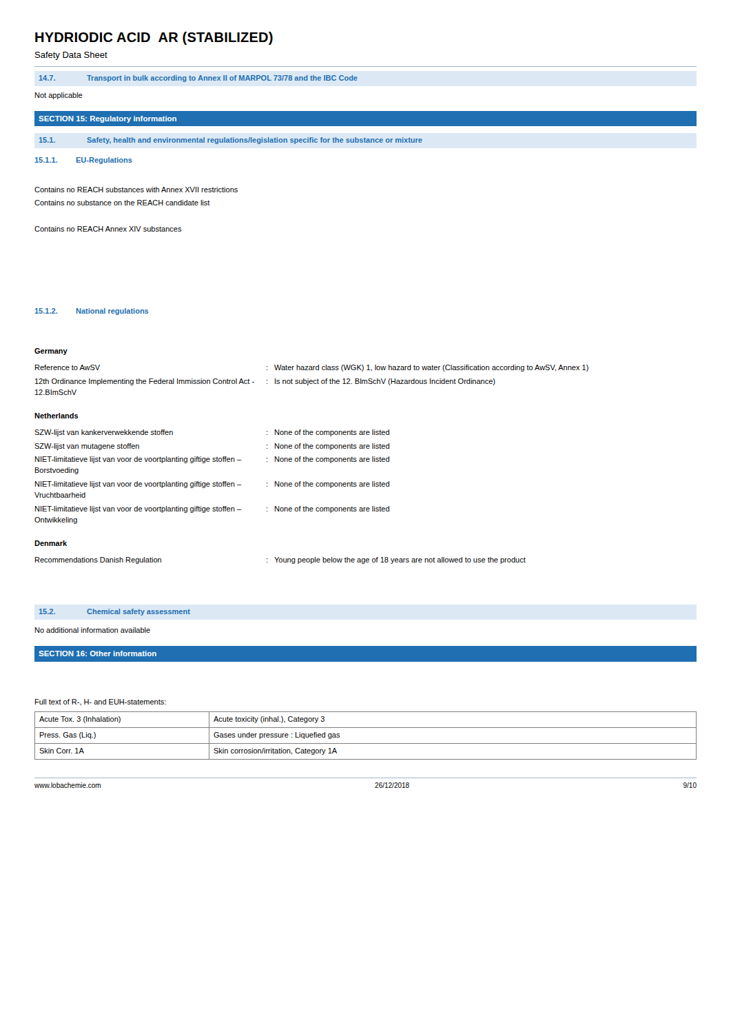HYDRIODIC ACID AR (STABILIZED)
Safety Data Sheet
14.7. Transport in bulk according to Annex II of MARPOL 73/78 and the IBC Code
Not applicable
SECTION 15: Regulatory information
15.1. Safety, health and environmental regulations/legislation specific for the substance or mixture
15.1.1. EU-Regulations
Contains no REACH substances with Annex XVII restrictions
Contains no substance on the REACH candidate list
Contains no REACH Annex XIV substances
15.1.2. National regulations
Germany
| Reference to AwSV | : | Water hazard class (WGK) 1, low hazard to water (Classification according to AwSV, Annex 1) |
| 12th Ordinance Implementing the Federal Immission Control Act - 12.BImSchV | : | Is not subject of the 12. BlmSchV (Hazardous Incident Ordinance) |
Netherlands
| SZW-lijst van kankerverwekkende stoffen | : | None of the components are listed |
| SZW-lijst van mutagene stoffen | : | None of the components are listed |
| NIET-limitatieve lijst van voor de voortplanting giftige stoffen – Borstvoeding | : | None of the components are listed |
| NIET-limitatieve lijst van voor de voortplanting giftige stoffen – Vruchtbaarheid | : | None of the components are listed |
| NIET-limitatieve lijst van voor de voortplanting giftige stoffen – Ontwikkeling | : | None of the components are listed |
Denmark
| Recommendations Danish Regulation | : | Young people below the age of 18 years are not allowed to use the product |
15.2. Chemical safety assessment
No additional information available
SECTION 16: Other information
Full text of R-, H- and EUH-statements:
| Acute Tox. 3 (Inhalation) | Acute toxicity (inhal.), Category 3 |
| Press. Gas (Liq.) | Gases under pressure : Liquefied gas |
| Skin Corr. 1A | Skin corrosion/irritation, Category 1A |
www.lobachemie.com
26/12/2018
9/10